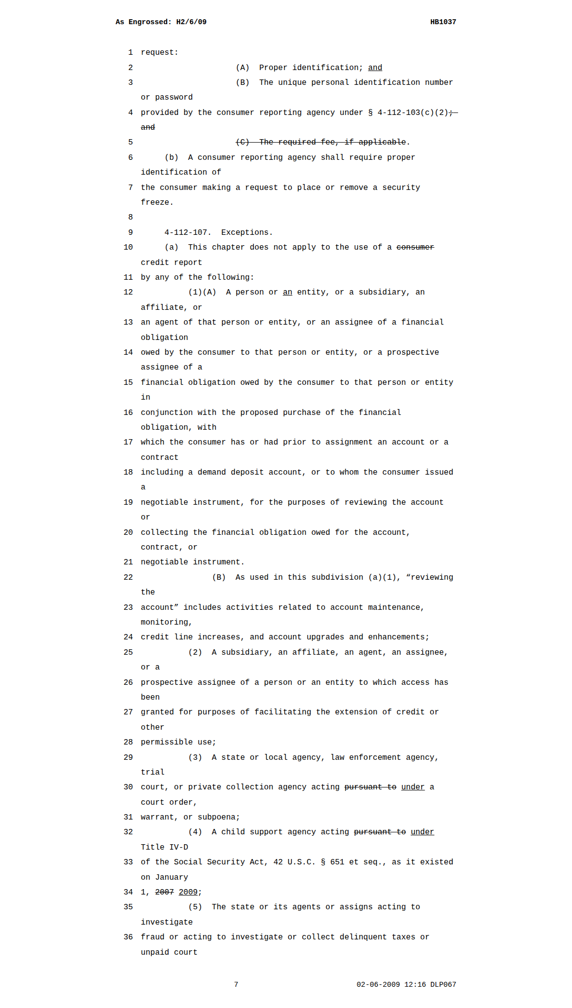As Engrossed: H2/6/09 HB1037
request:
(A) Proper identification; and
(B) The unique personal identification number or password
provided by the consumer reporting agency under § 4-112-103(c)(2); and
(C) The required fee, if applicable.
(b) A consumer reporting agency shall require proper identification of
the consumer making a request to place or remove a security freeze.
4-112-107. Exceptions.
(a) This chapter does not apply to the use of a consumer credit report
by any of the following:
(1)(A) A person or an entity, or a subsidiary, an affiliate, or
an agent of that person or entity, or an assignee of a financial obligation
owed by the consumer to that person or entity, or a prospective assignee of a
financial obligation owed by the consumer to that person or entity in
conjunction with the proposed purchase of the financial obligation, with
which the consumer has or had prior to assignment an account or a contract
including a demand deposit account, or to whom the consumer issued a
negotiable instrument, for the purposes of reviewing the account or
collecting the financial obligation owed for the account, contract, or
negotiable instrument.
(B) As used in this subdivision (a)(1), “reviewing the
account” includes activities related to account maintenance, monitoring,
credit line increases, and account upgrades and enhancements;
(2) A subsidiary, an affiliate, an agent, an assignee, or a
prospective assignee of a person or an entity to which access has been
granted for purposes of facilitating the extension of credit or other
permissible use;
(3) A state or local agency, law enforcement agency, trial
court, or private collection agency acting pursuant to under a court order,
warrant, or subpoena;
(4) A child support agency acting pursuant to under Title IV-D
of the Social Security Act, 42 U.S.C. § 651 et seq., as it existed on January
1, 2007 2009;
(5) The state or its agents or assigns acting to investigate
fraud or acting to investigate or collect delinquent taxes or unpaid court
7 02-06-2009 12:16 DLP067